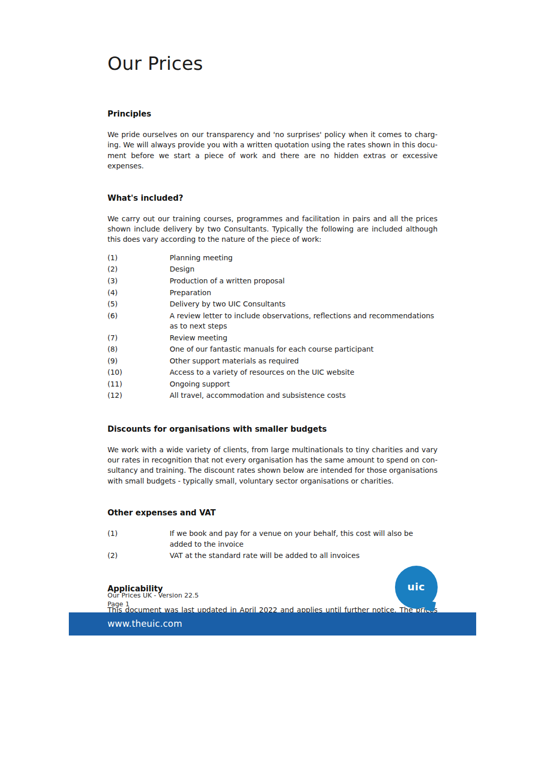Our Prices
Principles
We pride ourselves on our transparency and 'no surprises' policy when it comes to charging. We will always provide you with a written quotation using the rates shown in this document before we start a piece of work and there are no hidden extras or excessive expenses.
What's included?
We carry out our training courses, programmes and facilitation in pairs and all the prices shown include delivery by two Consultants. Typically the following are included although this does vary according to the nature of the piece of work:
| (1) | Planning meeting |
| (2) | Design |
| (3) | Production of a written proposal |
| (4) | Preparation |
| (5) | Delivery by two UIC Consultants |
| (6) | A review letter to include observations, reflections and recommendations as to next steps |
| (7) | Review meeting |
| (8) | One of our fantastic manuals for each course participant |
| (9) | Other support materials as required |
| (10) | Access to a variety of resources on the UIC website |
| (11) | Ongoing support |
| (12) | All travel, accommodation and subsistence costs |
Discounts for organisations with smaller budgets
We work with a wide variety of clients, from large multinationals to tiny charities and vary our rates in recognition that not every organisation has the same amount to spend on consultancy and training. The discount rates shown below are intended for those organisations with small budgets - typically small, voluntary sector organisations or charities.
Other expenses and VAT
| (1) | If we book and pay for a venue on your behalf, this cost will also be added to the invoice |
| (2) | VAT at the standard rate will be added to all invoices |
Applicability
This document was last updated in April 2022 and applies until further notice. The prices shown are for pieces of work carried out in the United Kingdom - we are always pleased to quote for international assignments.
Our Prices UK - Version 22.5
Page 1
uic
www.theuic.com